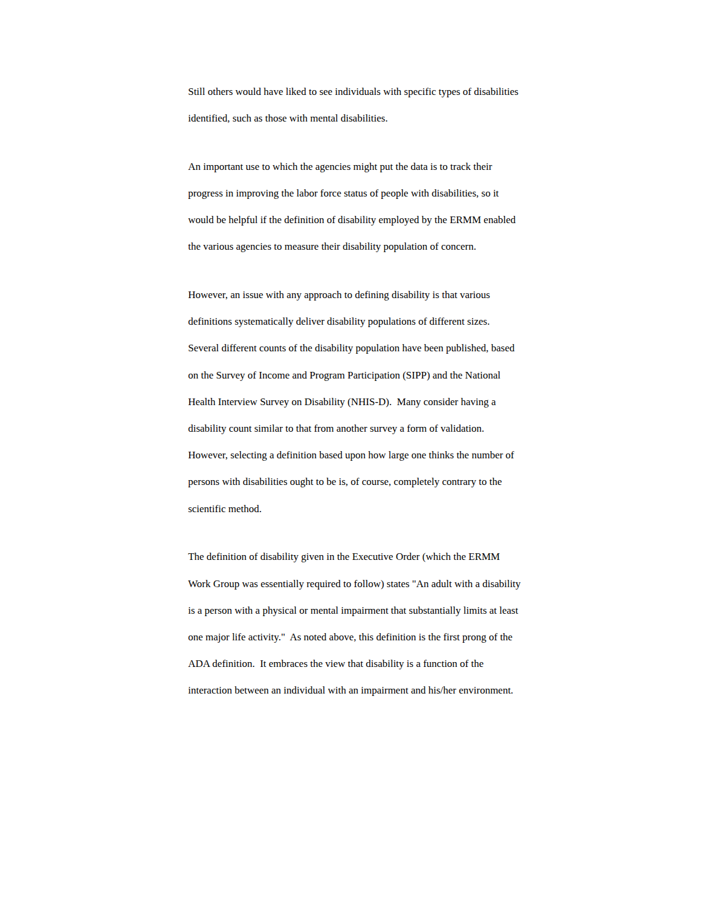Still others would have liked to see individuals with specific types of disabilities identified, such as those with mental disabilities.
An important use to which the agencies might put the data is to track their progress in improving the labor force status of people with disabilities, so it would be helpful if the definition of disability employed by the ERMM enabled the various agencies to measure their disability population of concern.
However, an issue with any approach to defining disability is that various definitions systematically deliver disability populations of different sizes. Several different counts of the disability population have been published, based on the Survey of Income and Program Participation (SIPP) and the National Health Interview Survey on Disability (NHIS-D). Many consider having a disability count similar to that from another survey a form of validation. However, selecting a definition based upon how large one thinks the number of persons with disabilities ought to be is, of course, completely contrary to the scientific method.
The definition of disability given in the Executive Order (which the ERMM Work Group was essentially required to follow) states "An adult with a disability is a person with a physical or mental impairment that substantially limits at least one major life activity." As noted above, this definition is the first prong of the ADA definition. It embraces the view that disability is a function of the interaction between an individual with an impairment and his/her environment.